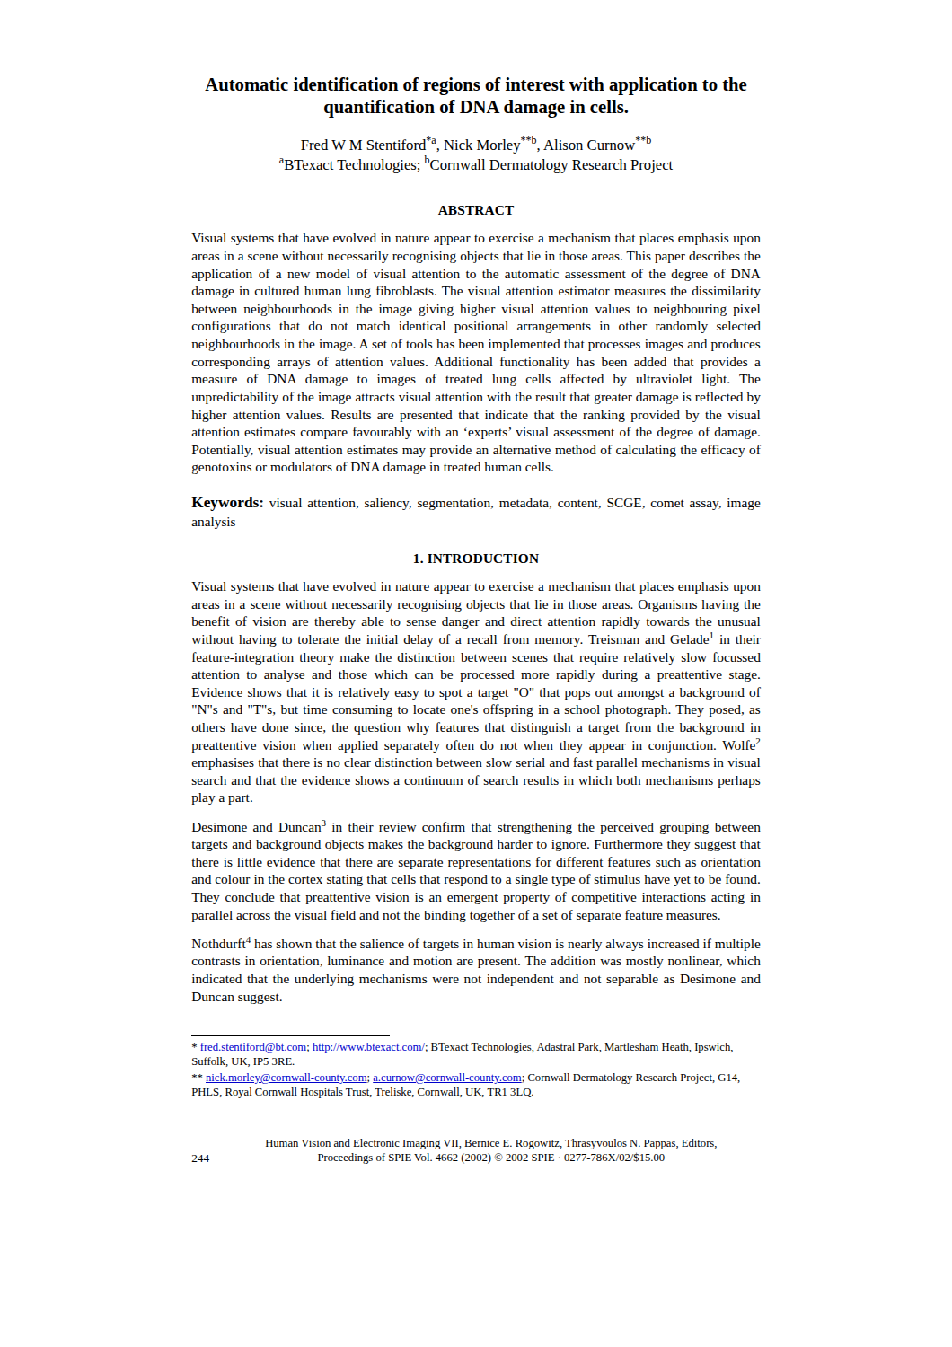Automatic identification of regions of interest with application to the quantification of DNA damage in cells.
Fred W M Stentiford*a, Nick Morley**b, Alison Curnow**b
aBTexact Technologies; bCornwall Dermatology Research Project
ABSTRACT
Visual systems that have evolved in nature appear to exercise a mechanism that places emphasis upon areas in a scene without necessarily recognising objects that lie in those areas. This paper describes the application of a new model of visual attention to the automatic assessment of the degree of DNA damage in cultured human lung fibroblasts. The visual attention estimator measures the dissimilarity between neighbourhoods in the image giving higher visual attention values to neighbouring pixel configurations that do not match identical positional arrangements in other randomly selected neighbourhoods in the image. A set of tools has been implemented that processes images and produces corresponding arrays of attention values. Additional functionality has been added that provides a measure of DNA damage to images of treated lung cells affected by ultraviolet light. The unpredictability of the image attracts visual attention with the result that greater damage is reflected by higher attention values. Results are presented that indicate that the ranking provided by the visual attention estimates compare favourably with an ‘experts’ visual assessment of the degree of damage. Potentially, visual attention estimates may provide an alternative method of calculating the efficacy of genotoxins or modulators of DNA damage in treated human cells.
Keywords: visual attention, saliency, segmentation, metadata, content, SCGE, comet assay, image analysis
1. INTRODUCTION
Visual systems that have evolved in nature appear to exercise a mechanism that places emphasis upon areas in a scene without necessarily recognising objects that lie in those areas. Organisms having the benefit of vision are thereby able to sense danger and direct attention rapidly towards the unusual without having to tolerate the initial delay of a recall from memory. Treisman and Gelade1 in their feature-integration theory make the distinction between scenes that require relatively slow focussed attention to analyse and those which can be processed more rapidly during a preattentive stage. Evidence shows that it is relatively easy to spot a target "O" that pops out amongst a background of "N"s and "T"s, but time consuming to locate one's offspring in a school photograph. They posed, as others have done since, the question why features that distinguish a target from the background in preattentive vision when applied separately often do not when they appear in conjunction. Wolfe2 emphasises that there is no clear distinction between slow serial and fast parallel mechanisms in visual search and that the evidence shows a continuum of search results in which both mechanisms perhaps play a part.
Desimone and Duncan3 in their review confirm that strengthening the perceived grouping between targets and background objects makes the background harder to ignore. Furthermore they suggest that there is little evidence that there are separate representations for different features such as orientation and colour in the cortex stating that cells that respond to a single type of stimulus have yet to be found. They conclude that preattentive vision is an emergent property of competitive interactions acting in parallel across the visual field and not the binding together of a set of separate feature measures.
Nothdurft4 has shown that the salience of targets in human vision is nearly always increased if multiple contrasts in orientation, luminance and motion are present. The addition was mostly nonlinear, which indicated that the underlying mechanisms were not independent and not separable as Desimone and Duncan suggest.
* fred.stentiford@bt.com; http://www.btexact.com/; BTexact Technologies, Adastral Park, Martlesham Heath, Ipswich, Suffolk, UK, IP5 3RE.
** nick.morley@cornwall-county.com; a.curnow@cornwall-county.com; Cornwall Dermatology Research Project, G14, PHLS, Royal Cornwall Hospitals Trust, Treliske, Cornwall, UK, TR1 3LQ.
244
Human Vision and Electronic Imaging VII, Bernice E. Rogowitz, Thrasyvoulos N. Pappas, Editors,
Proceedings of SPIE Vol. 4662 (2002) © 2002 SPIE · 0277-786X/02/$15.00